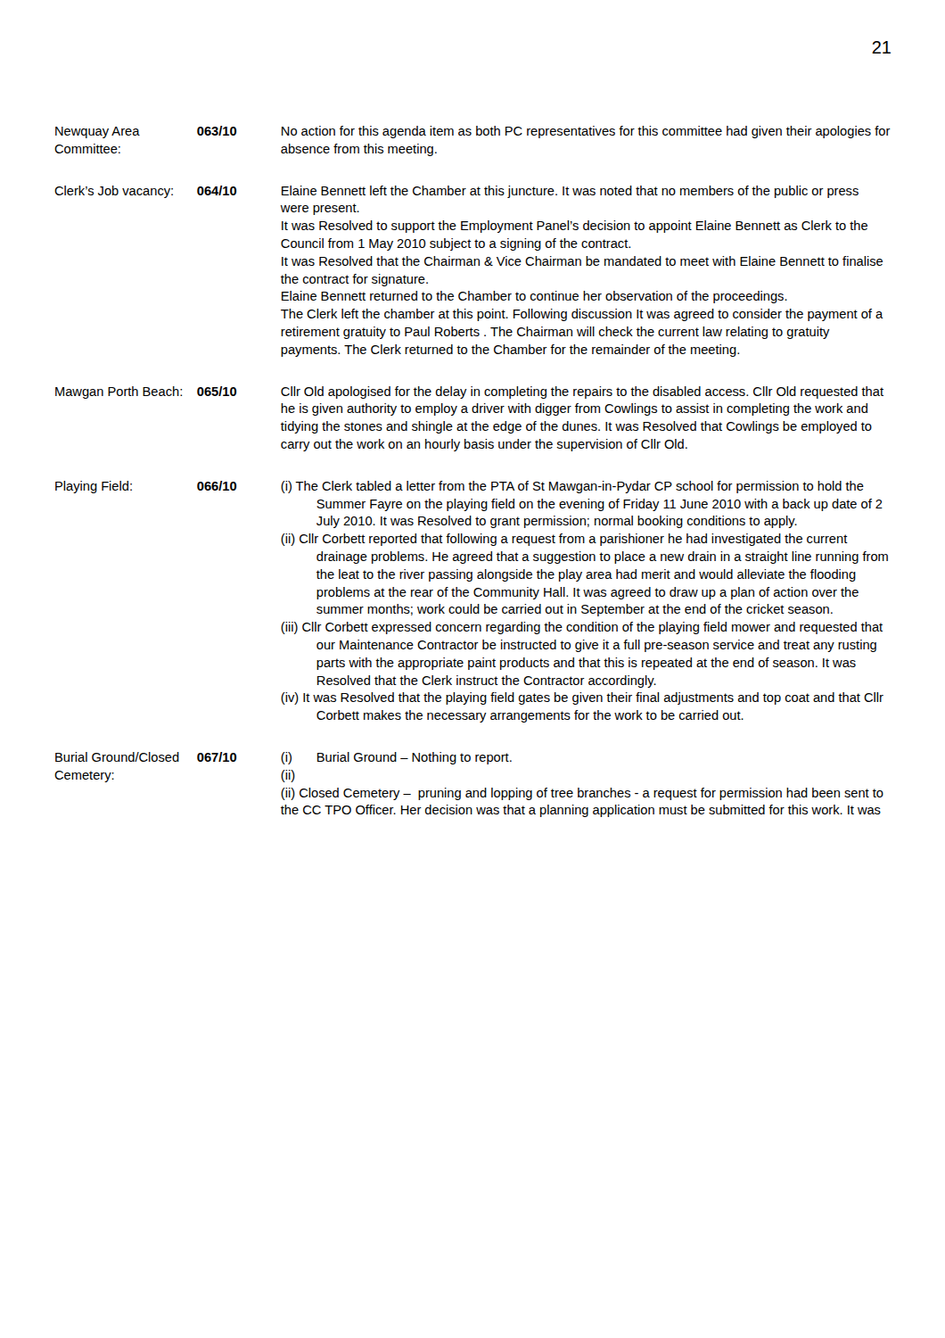21
| Newquay Area Committee: | 063/10 | No action for this agenda item as both PC representatives for this committee had given their apologies for absence from this meeting. |
| Clerk’s Job vacancy: | 064/10 | Elaine Bennett left the Chamber at this juncture. It was noted that no members of the public or press were present. It was Resolved to support the Employment Panel’s decision to appoint Elaine Bennett as Clerk to the Council from 1 May 2010 subject to a signing of the contract. It was Resolved that the Chairman & Vice Chairman be mandated to meet with Elaine Bennett to finalise the contract for signature. Elaine Bennett returned to the Chamber to continue her observation of the proceedings. The Clerk left the chamber at this point. Following discussion It was agreed to consider the payment of a retirement gratuity to Paul Roberts . The Chairman will check the current law relating to gratuity payments. The Clerk returned to the Chamber for the remainder of the meeting. |
| Mawgan Porth Beach: | 065/10 | Cllr Old apologised for the delay in completing the repairs to the disabled access. Cllr Old requested that he is given authority to employ a driver with digger from Cowlings to assist in completing the work and tidying the stones and shingle at the edge of the dunes. It was Resolved that Cowlings be employed to carry out the work on an hourly basis under the supervision of Cllr Old. |
| Playing Field: | 066/10 | (i) The Clerk tabled a letter from the PTA of St Mawgan-in-Pydar CP school for permission to hold the Summer Fayre on the playing field on the evening of Friday 11 June 2010 with a back up date of 2 July 2010. It was Resolved to grant permission; normal booking conditions to apply. (ii) Cllr Corbett reported that following a request from a parishioner he had investigated the current drainage problems. He agreed that a suggestion to place a new drain in a straight line running from the leat to the river passing alongside the play area had merit and would alleviate the flooding problems at the rear of the Community Hall. It was agreed to draw up a plan of action over the summer months; work could be carried out in September at the end of the cricket season. (iii) Cllr Corbett expressed concern regarding the condition of the playing field mower and requested that our Maintenance Contractor be instructed to give it a full pre-season service and treat any rusting parts with the appropriate paint products and that this is repeated at the end of season. It was Resolved that the Clerk instruct the Contractor accordingly. (iv) It was Resolved that the playing field gates be given their final adjustments and top coat and that Cllr Corbett makes the necessary arrangements for the work to be carried out. |
| Burial Ground/Closed Cemetery: | 067/10 | (i) Burial Ground – Nothing to report. (ii) (ii) Closed Cemetery – pruning and lopping of tree branches - a request for permission had been sent to the CC TPO Officer. Her decision was that a planning application must be submitted for this work. It was |